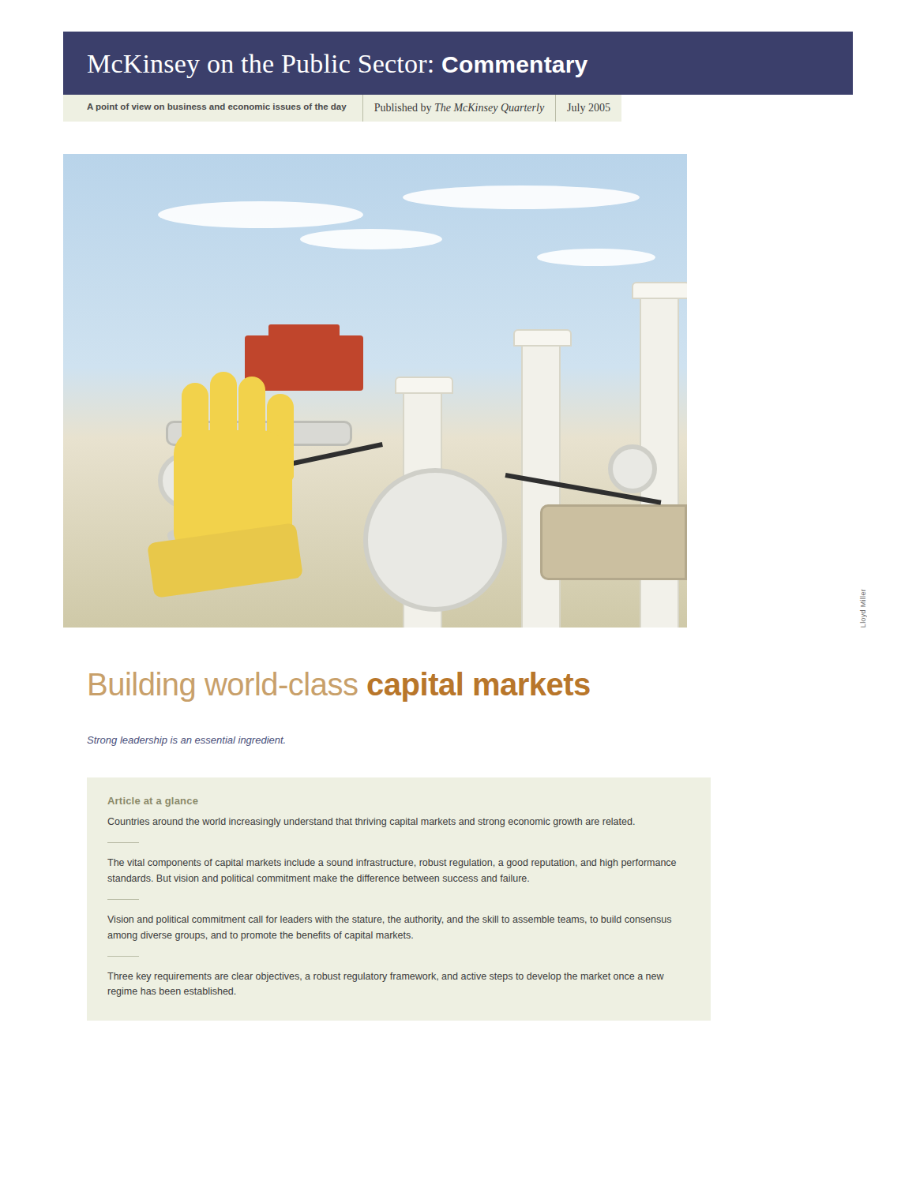McKinsey on the Public Sector: Commentary
A point of view on business and economic issues of the day
Published by The McKinsey Quarterly
July 2005
Lloyd Miller
Building world-class capital markets
Strong leadership is an essential ingredient.
Article at a glance
Countries around the world increasingly understand that thriving capital markets and strong economic growth are related.
The vital components of capital markets include a sound infrastructure, robust regulation, a good reputation, and high performance standards. But vision and political commitment make the difference between success and failure.
Vision and political commitment call for leaders with the stature, the authority, and the skill to assemble teams, to build consensus among diverse groups, and to promote the benefits of capital markets.
Three key requirements are clear objectives, a robust regulatory framework, and active steps to develop the market once a new regime has been established.